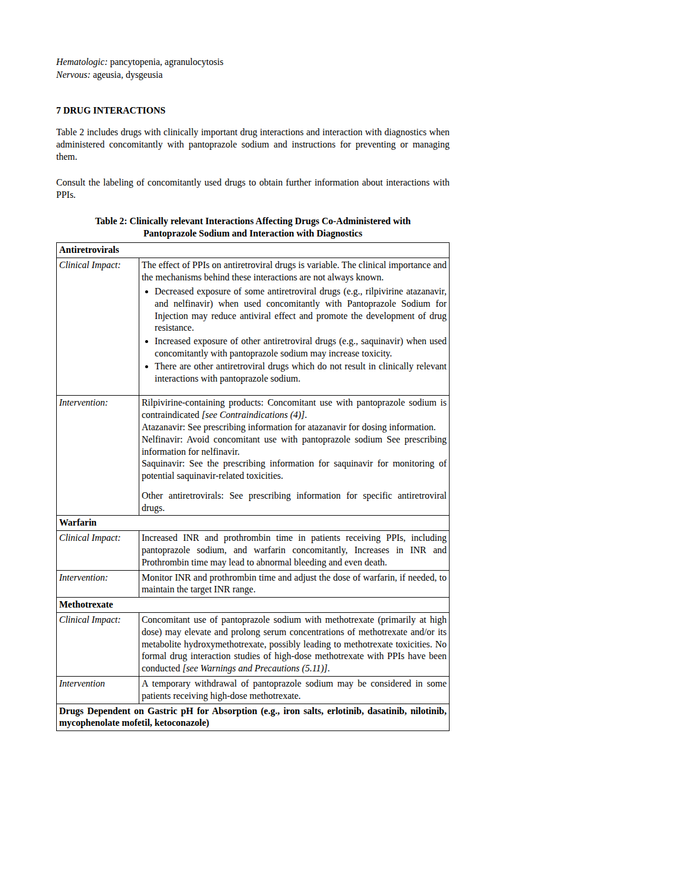Hematologic: pancytopenia, agranulocytosis
Nervous: ageusia, dysgeusia
7 DRUG INTERACTIONS
Table 2 includes drugs with clinically important drug interactions and interaction with diagnostics when administered concomitantly with pantoprazole sodium and instructions for preventing or managing them.
Consult the labeling of concomitantly used drugs to obtain further information about interactions with PPIs.
Table 2: Clinically relevant Interactions Affecting Drugs Co-Administered with Pantoprazole Sodium and Interaction with Diagnostics
| Antiretrovirals |
| Clinical Impact: | The effect of PPIs on antiretroviral drugs is variable. The clinical importance and the mechanisms behind these interactions are not always known. Decreased exposure of some antiretroviral drugs (e.g., rilpivirine atazanavir, and nelfinavir) when used concomitantly with Pantoprazole Sodium for Injection may reduce antiviral effect and promote the development of drug resistance. Increased exposure of other antiretroviral drugs (e.g., saquinavir) when used concomitantly with pantoprazole sodium may increase toxicity. There are other antiretroviral drugs which do not result in clinically relevant interactions with pantoprazole sodium. |
| Intervention: | Rilpivirine-containing products: Concomitant use with pantoprazole sodium is contraindicated [see Contraindications (4)] . Atazanavir: See prescribing information for atazanavir for dosing information. Nelfinavir: Avoid concomitant use with pantoprazole sodium See prescribing information for nelfinavir. Saquinavir: See the prescribing information for saquinavir for monitoring of potential saquinavir-related toxicities. Other antiretrovirals: See prescribing information for specific antiretroviral drugs. |
| Warfarin |
| Clinical Impact: | Increased INR and prothrombin time in patients receiving PPIs, including pantoprazole sodium, and warfarin concomitantly, Increases in INR and Prothrombin time may lead to abnormal bleeding and even death. |
| Intervention: | Monitor INR and prothrombin time and adjust the dose of warfarin, if needed, to maintain the target INR range. |
| Methotrexate |
| Clinical Impact: | Concomitant use of pantoprazole sodium with methotrexate (primarily at high dose) may elevate and prolong serum concentrations of methotrexate and/or its metabolite hydroxymethotrexate, possibly leading to methotrexate toxicities. No formal drug interaction studies of high-dose methotrexate with PPIs have been conducted [see Warnings and Precautions (5.11)] . |
| Intervention | A temporary withdrawal of pantoprazole sodium may be considered in some patients receiving high-dose methotrexate. |
| Drugs Dependent on Gastric pH for Absorption (e.g., iron salts, erlotinib, dasatinib, nilotinib, mycophenolate mofetil, ketoconazole) |